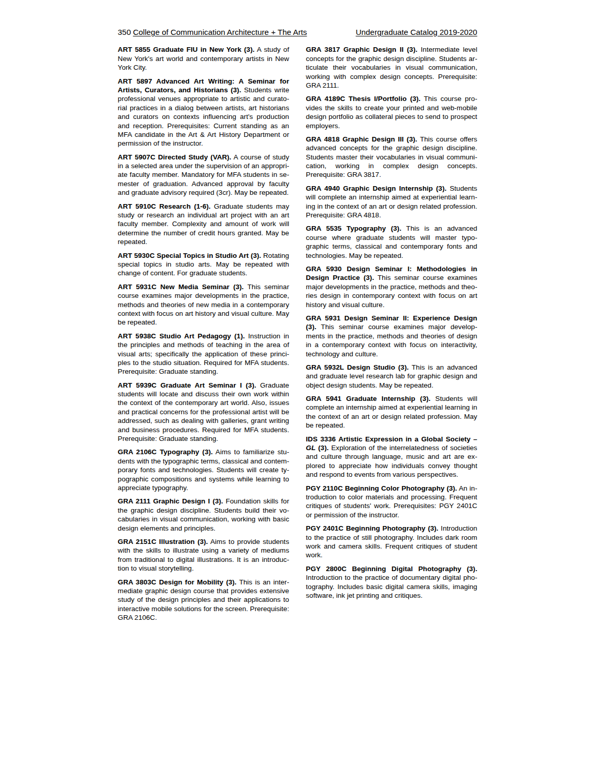350 College of Communication Architecture + The Arts
Undergraduate Catalog 2019-2020
ART 5855 Graduate FIU in New York (3). A study of New York's art world and contemporary artists in New York City.
ART 5897 Advanced Art Writing: A Seminar for Artists, Curators, and Historians (3). Students write professional venues appropriate to artistic and curatorial practices in a dialog between artists, art historians and curators on contexts influencing art's production and reception. Prerequisites: Current standing as an MFA candidate in the Art & Art History Department or permission of the instructor.
ART 5907C Directed Study (VAR). A course of study in a selected area under the supervision of an appropriate faculty member. Mandatory for MFA students in semester of graduation. Advanced approval by faculty and graduate advisory required (3cr). May be repeated.
ART 5910C Research (1-6). Graduate students may study or research an individual art project with an art faculty member. Complexity and amount of work will determine the number of credit hours granted. May be repeated.
ART 5930C Special Topics in Studio Art (3). Rotating special topics in studio arts. May be repeated with change of content. For graduate students.
ART 5931C New Media Seminar (3). This seminar course examines major developments in the practice, methods and theories of new media in a contemporary context with focus on art history and visual culture. May be repeated.
ART 5938C Studio Art Pedagogy (1). Instruction in the principles and methods of teaching in the area of visual arts; specifically the application of these principles to the studio situation. Required for MFA students. Prerequisite: Graduate standing.
ART 5939C Graduate Art Seminar I (3). Graduate students will locate and discuss their own work within the context of the contemporary art world. Also, issues and practical concerns for the professional artist will be addressed, such as dealing with galleries, grant writing and business procedures. Required for MFA students. Prerequisite: Graduate standing.
GRA 2106C Typography (3). Aims to familiarize students with the typographic terms, classical and contemporary fonts and technologies. Students will create typographic compositions and systems while learning to appreciate typography.
GRA 2111 Graphic Design I (3). Foundation skills for the graphic design discipline. Students build their vocabularies in visual communication, working with basic design elements and principles.
GRA 2151C Illustration (3). Aims to provide students with the skills to illustrate using a variety of mediums from traditional to digital illustrations. It is an introduction to visual storytelling.
GRA 3803C Design for Mobility (3). This is an intermediate graphic design course that provides extensive study of the design principles and their applications to interactive mobile solutions for the screen. Prerequisite: GRA 2106C.
GRA 3817 Graphic Design II (3). Intermediate level concepts for the graphic design discipline. Students articulate their vocabularies in visual communication, working with complex design concepts. Prerequisite: GRA 2111.
GRA 4189C Thesis I/Portfolio (3). This course provides the skills to create your printed and web-mobile design portfolio as collateral pieces to send to prospect employers.
GRA 4818 Graphic Design III (3). This course offers advanced concepts for the graphic design discipline. Students master their vocabularies in visual communication, working in complex design concepts. Prerequisite: GRA 3817.
GRA 4940 Graphic Design Internship (3). Students will complete an internship aimed at experiential learning in the context of an art or design related profession. Prerequisite: GRA 4818.
GRA 5535 Typography (3). This is an advanced course where graduate students will master typographic terms, classical and contemporary fonts and technologies. May be repeated.
GRA 5930 Design Seminar I: Methodologies in Design Practice (3). This seminar course examines major developments in the practice, methods and theories design in contemporary context with focus on art history and visual culture.
GRA 5931 Design Seminar II: Experience Design (3). This seminar course examines major developments in the practice, methods and theories of design in a contemporary context with focus on interactivity, technology and culture.
GRA 5932L Design Studio (3). This is an advanced and graduate level research lab for graphic design and object design students. May be repeated.
GRA 5941 Graduate Internship (3). Students will complete an internship aimed at experiential learning in the context of an art or design related profession. May be repeated.
IDS 3336 Artistic Expression in a Global Society – GL (3). Exploration of the interrelatedness of societies and culture through language, music and art are explored to appreciate how individuals convey thought and respond to events from various perspectives.
PGY 2110C Beginning Color Photography (3). An introduction to color materials and processing. Frequent critiques of students' work. Prerequisites: PGY 2401C or permission of the instructor.
PGY 2401C Beginning Photography (3). Introduction to the practice of still photography. Includes dark room work and camera skills. Frequent critiques of student work.
PGY 2800C Beginning Digital Photography (3). Introduction to the practice of documentary digital photography. Includes basic digital camera skills, imaging software, ink jet printing and critiques.